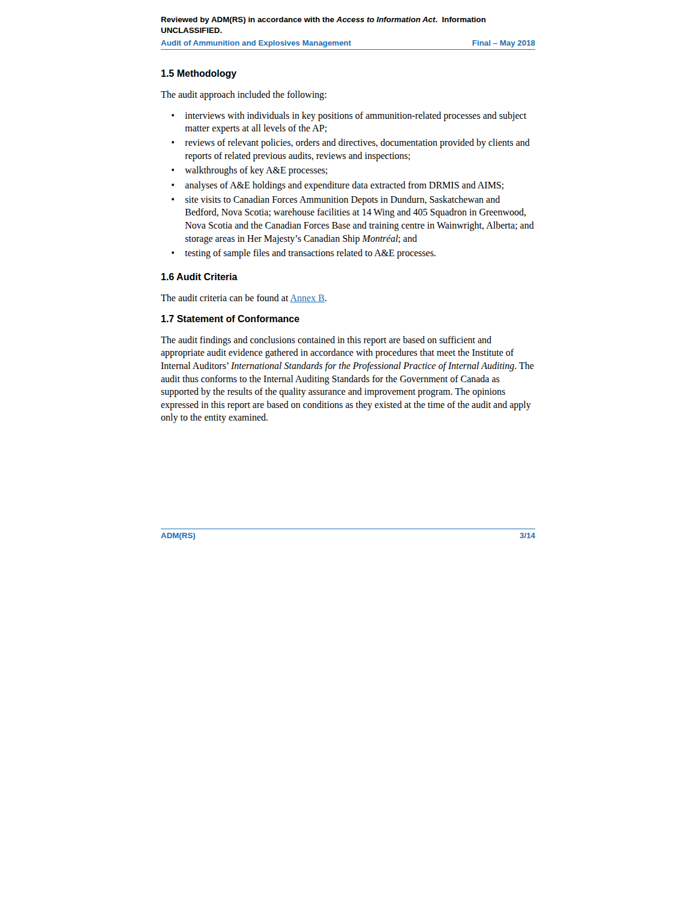Reviewed by ADM(RS) in accordance with the Access to Information Act. Information UNCLASSIFIED.
Audit of Ammunition and Explosives Management Final – May 2018
1.5 Methodology
The audit approach included the following:
interviews with individuals in key positions of ammunition-related processes and subject matter experts at all levels of the AP;
reviews of relevant policies, orders and directives, documentation provided by clients and reports of related previous audits, reviews and inspections;
walkthroughs of key A&E processes;
analyses of A&E holdings and expenditure data extracted from DRMIS and AIMS;
site visits to Canadian Forces Ammunition Depots in Dundurn, Saskatchewan and Bedford, Nova Scotia; warehouse facilities at 14 Wing and 405 Squadron in Greenwood, Nova Scotia and the Canadian Forces Base and training centre in Wainwright, Alberta; and storage areas in Her Majesty’s Canadian Ship Montréal; and
testing of sample files and transactions related to A&E processes.
1.6 Audit Criteria
The audit criteria can be found at Annex B.
1.7 Statement of Conformance
The audit findings and conclusions contained in this report are based on sufficient and appropriate audit evidence gathered in accordance with procedures that meet the Institute of Internal Auditors’ International Standards for the Professional Practice of Internal Auditing. The audit thus conforms to the Internal Auditing Standards for the Government of Canada as supported by the results of the quality assurance and improvement program. The opinions expressed in this report are based on conditions as they existed at the time of the audit and apply only to the entity examined.
ADM(RS) 3/14